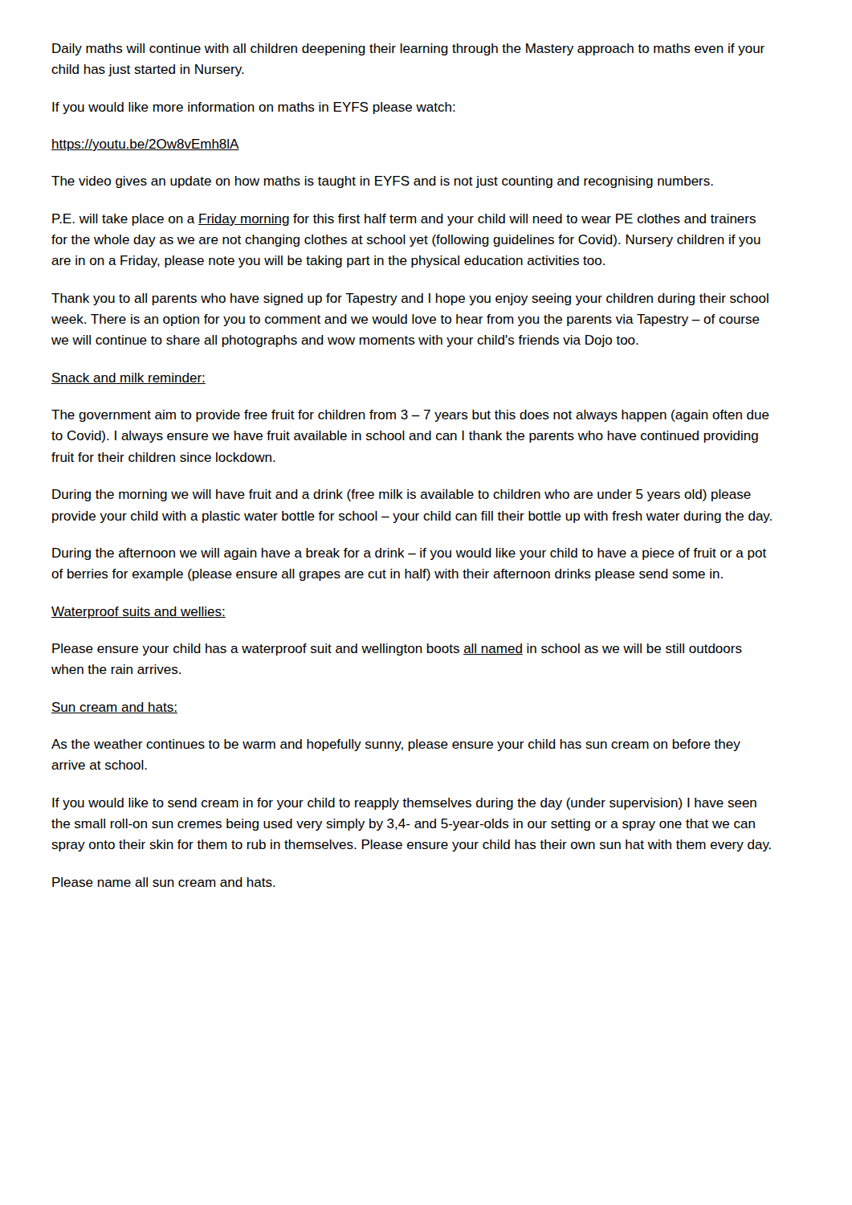Daily maths will continue with all children deepening their learning through the Mastery approach to maths even if your child has just started in Nursery.
If you would like more information on maths in EYFS please watch:
https://youtu.be/2Ow8vEmh8lA
The video gives an update on how maths is taught in EYFS and is not just counting and recognising numbers.
P.E. will take place on a Friday morning for this first half term and your child will need to wear PE clothes and trainers for the whole day as we are not changing clothes at school yet (following guidelines for Covid). Nursery children if you are in on a Friday, please note you will be taking part in the physical education activities too.
Thank you to all parents who have signed up for Tapestry and I hope you enjoy seeing your children during their school week. There is an option for you to comment and we would love to hear from you the parents via Tapestry – of course we will continue to share all photographs and wow moments with your child's friends via Dojo too.
Snack and milk reminder:
The government aim to provide free fruit for children from 3 – 7 years but this does not always happen (again often due to Covid). I always ensure we have fruit available in school and can I thank the parents who have continued providing fruit for their children since lockdown.
During the morning we will have fruit and a drink (free milk is available to children who are under 5 years old) please provide your child with a plastic water bottle for school – your child can fill their bottle up with fresh water during the day.
During the afternoon we will again have a break for a drink – if you would like your child to have a piece of fruit or a pot of berries for example (please ensure all grapes are cut in half) with their afternoon drinks please send some in.
Waterproof suits and wellies:
Please ensure your child has a waterproof suit and wellington boots all named in school as we will be still outdoors when the rain arrives.
Sun cream and hats:
As the weather continues to be warm and hopefully sunny, please ensure your child has sun cream on before they arrive at school.
If you would like to send cream in for your child to reapply themselves during the day (under supervision) I have seen the small roll-on sun cremes being used very simply by 3,4- and 5-year-olds in our setting or a spray one that we can spray onto their skin for them to rub in themselves. Please ensure your child has their own sun hat with them every day.
Please name all sun cream and hats.